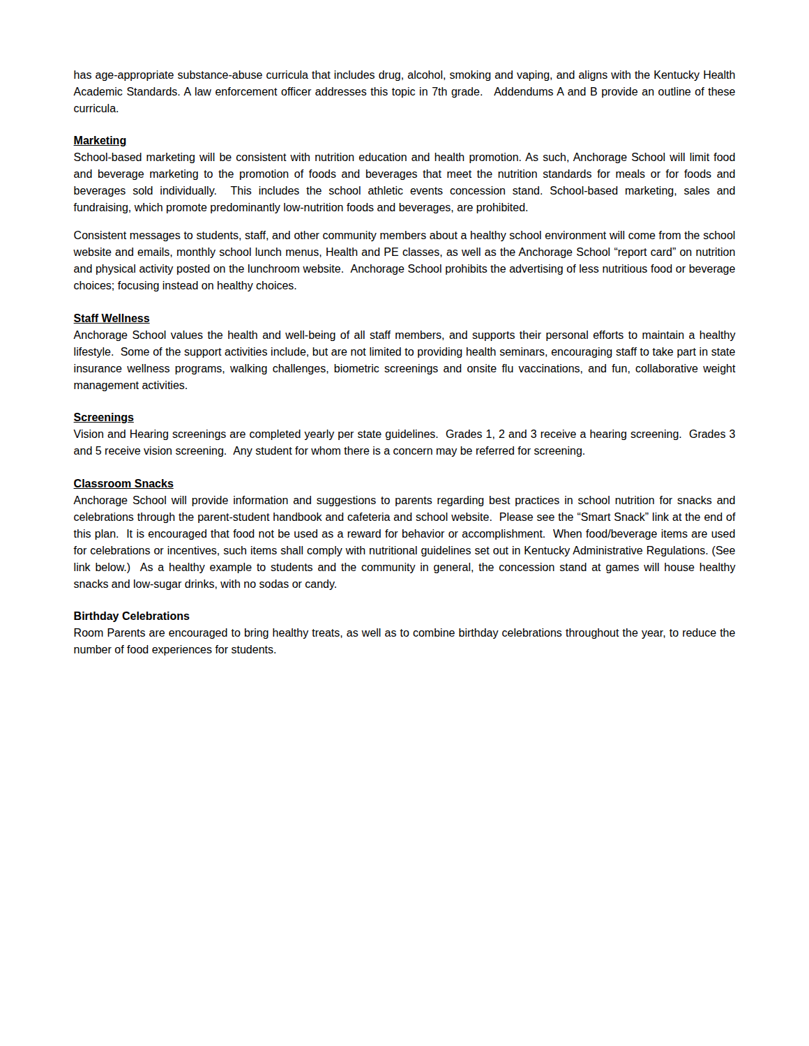has age-appropriate substance-abuse curricula that includes drug, alcohol, smoking and vaping, and aligns with the Kentucky Health Academic Standards. A law enforcement officer addresses this topic in 7th grade. Addendums A and B provide an outline of these curricula.
Marketing
School-based marketing will be consistent with nutrition education and health promotion. As such, Anchorage School will limit food and beverage marketing to the promotion of foods and beverages that meet the nutrition standards for meals or for foods and beverages sold individually. This includes the school athletic events concession stand. School-based marketing, sales and fundraising, which promote predominantly low-nutrition foods and beverages, are prohibited.
Consistent messages to students, staff, and other community members about a healthy school environment will come from the school website and emails, monthly school lunch menus, Health and PE classes, as well as the Anchorage School “report card” on nutrition and physical activity posted on the lunchroom website. Anchorage School prohibits the advertising of less nutritious food or beverage choices; focusing instead on healthy choices.
Staff Wellness
Anchorage School values the health and well-being of all staff members, and supports their personal efforts to maintain a healthy lifestyle. Some of the support activities include, but are not limited to providing health seminars, encouraging staff to take part in state insurance wellness programs, walking challenges, biometric screenings and onsite flu vaccinations, and fun, collaborative weight management activities.
Screenings
Vision and Hearing screenings are completed yearly per state guidelines. Grades 1, 2 and 3 receive a hearing screening. Grades 3 and 5 receive vision screening. Any student for whom there is a concern may be referred for screening.
Classroom Snacks
Anchorage School will provide information and suggestions to parents regarding best practices in school nutrition for snacks and celebrations through the parent-student handbook and cafeteria and school website. Please see the “Smart Snack” link at the end of this plan. It is encouraged that food not be used as a reward for behavior or accomplishment. When food/beverage items are used for celebrations or incentives, such items shall comply with nutritional guidelines set out in Kentucky Administrative Regulations. (See link below.) As a healthy example to students and the community in general, the concession stand at games will house healthy snacks and low-sugar drinks, with no sodas or candy.
Birthday Celebrations
Room Parents are encouraged to bring healthy treats, as well as to combine birthday celebrations throughout the year, to reduce the number of food experiences for students.